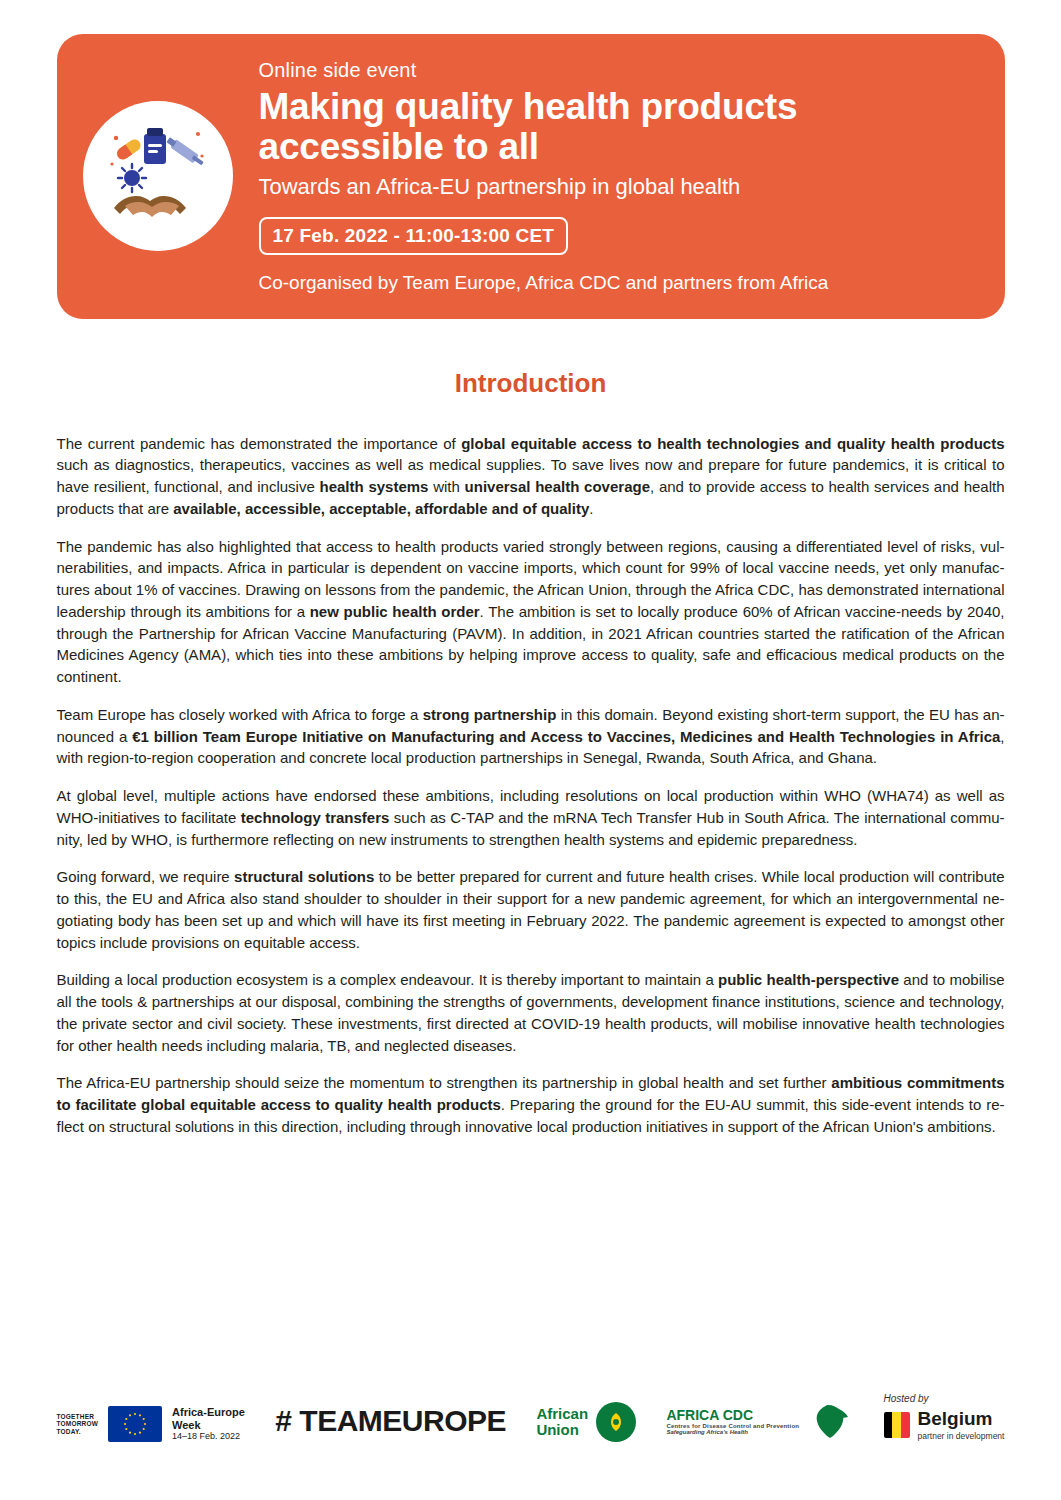Online side event
Making quality health products accessible to all
Towards an Africa-EU partnership in global health
17 Feb. 2022 - 11:00-13:00 CET
Co-organised by Team Europe, Africa CDC and partners from Africa
Introduction
The current pandemic has demonstrated the importance of global equitable access to health technologies and quality health products such as diagnostics, therapeutics, vaccines as well as medical supplies. To save lives now and prepare for future pandemics, it is critical to have resilient, functional, and inclusive health systems with universal health coverage, and to provide access to health services and health products that are available, accessible, acceptable, affordable and of quality.
The pandemic has also highlighted that access to health products varied strongly between regions, causing a differentiated level of risks, vulnerabilities, and impacts. Africa in particular is dependent on vaccine imports, which count for 99% of local vaccine needs, yet only manufactures about 1% of vaccines. Drawing on lessons from the pandemic, the African Union, through the Africa CDC, has demonstrated international leadership through its ambitions for a new public health order. The ambition is set to locally produce 60% of African vaccine-needs by 2040, through the Partnership for African Vaccine Manufacturing (PAVM). In addition, in 2021 African countries started the ratification of the African Medicines Agency (AMA), which ties into these ambitions by helping improve access to quality, safe and efficacious medical products on the continent.
Team Europe has closely worked with Africa to forge a strong partnership in this domain. Beyond existing short-term support, the EU has announced a €1 billion Team Europe Initiative on Manufacturing and Access to Vaccines, Medicines and Health Technologies in Africa, with region-to-region cooperation and concrete local production partnerships in Senegal, Rwanda, South Africa, and Ghana.
At global level, multiple actions have endorsed these ambitions, including resolutions on local production within WHO (WHA74) as well as WHO-initiatives to facilitate technology transfers such as C-TAP and the mRNA Tech Transfer Hub in South Africa. The international community, led by WHO, is furthermore reflecting on new instruments to strengthen health systems and epidemic preparedness.
Going forward, we require structural solutions to be better prepared for current and future health crises. While local production will contribute to this, the EU and Africa also stand shoulder to shoulder in their support for a new pandemic agreement, for which an intergovernmental negotiating body has been set up and which will have its first meeting in February 2022. The pandemic agreement is expected to amongst other topics include provisions on equitable access.
Building a local production ecosystem is a complex endeavour. It is thereby important to maintain a public health-perspective and to mobilise all the tools & partnerships at our disposal, combining the strengths of governments, development finance institutions, science and technology, the private sector and civil society. These investments, first directed at COVID-19 health products, will mobilise innovative health technologies for other health needs including malaria, TB, and neglected diseases.
The Africa-EU partnership should seize the momentum to strengthen its partnership in global health and set further ambitious commitments to facilitate global equitable access to quality health products. Preparing the ground for the EU-AU summit, this side-event intends to reflect on structural solutions in this direction, including through innovative local production initiatives in support of the African Union's ambitions.
Together
Tomorrow
Today.
Africa-Europe
Week 14–18 Feb. 2022
#TEAMEUROPE
African
Union
AFRICA CDC Centres for Disease Control and Prevention Safeguarding Africa's Health
Hosted by
Belgium
partner in development